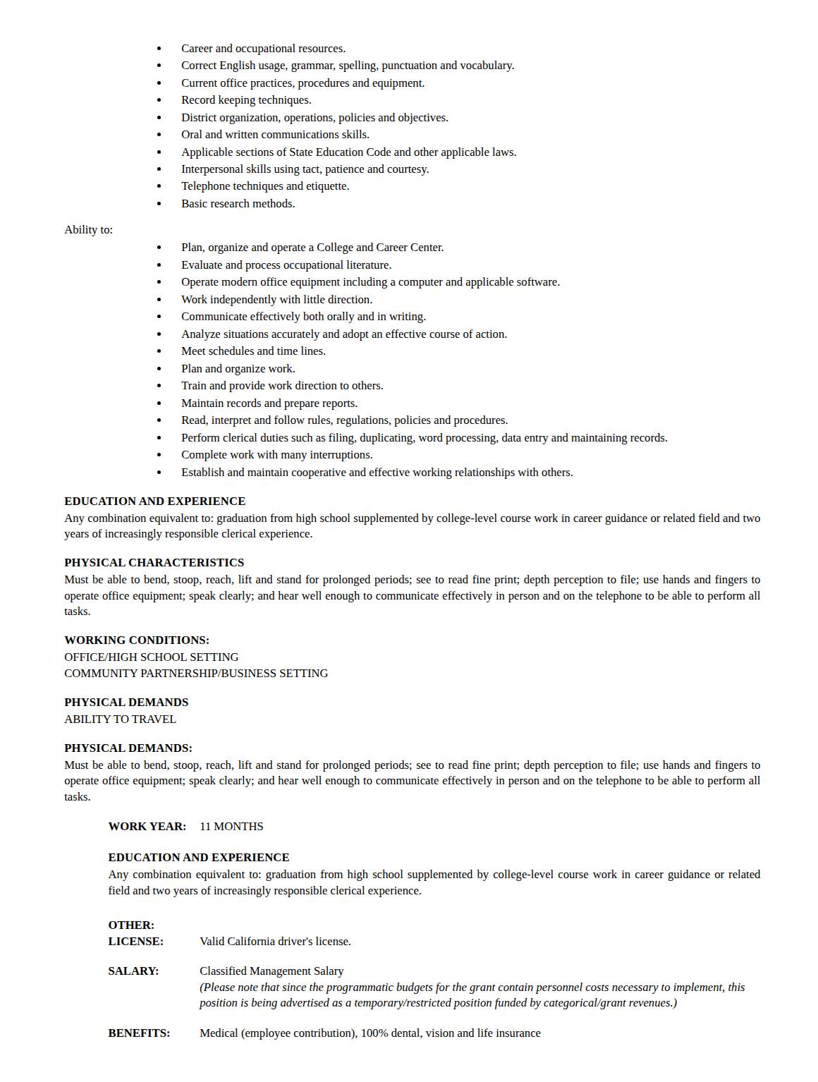Career and occupational resources.
Correct English usage, grammar, spelling, punctuation and vocabulary.
Current office practices, procedures and equipment.
Record keeping techniques.
District organization, operations, policies and objectives.
Oral and written communications skills.
Applicable sections of State Education Code and other applicable laws.
Interpersonal skills using tact, patience and courtesy.
Telephone techniques and etiquette.
Basic research methods.
Ability to:
Plan, organize and operate a College and Career Center.
Evaluate and process occupational literature.
Operate modern office equipment including a computer and applicable software.
Work independently with little direction.
Communicate effectively both orally and in writing.
Analyze situations accurately and adopt an effective course of action.
Meet schedules and time lines.
Plan and organize work.
Train and provide work direction to others.
Maintain records and prepare reports.
Read, interpret and follow rules, regulations, policies and procedures.
Perform clerical duties such as filing, duplicating, word processing, data entry and maintaining records.
Complete work with many interruptions.
Establish and maintain cooperative and effective working relationships with others.
EDUCATION AND EXPERIENCE
Any combination equivalent to: graduation from high school supplemented by college-level course work in career guidance or related field and two years of increasingly responsible clerical experience.
PHYSICAL CHARACTERISTICS
Must be able to bend, stoop, reach, lift and stand for prolonged periods; see to read fine print; depth perception to file; use hands and fingers to operate office equipment; speak clearly; and hear well enough to communicate effectively in person and on the telephone to be able to perform all tasks.
WORKING CONDITIONS:
OFFICE/HIGH SCHOOL SETTING
COMMUNITY PARTNERSHIP/BUSINESS SETTING
PHYSICAL DEMANDS
ABILITY TO TRAVEL
PHYSICAL DEMANDS:
Must be able to bend, stoop, reach, lift and stand for prolonged periods; see to read fine print; depth perception to file; use hands and fingers to operate office equipment; speak clearly; and hear well enough to communicate effectively in person and on the telephone to be able to perform all tasks.
WORK YEAR:
11 MONTHS
EDUCATION AND EXPERIENCE
Any combination equivalent to: graduation from high school supplemented by college-level course work in career guidance or related field and two years of increasingly responsible clerical experience.
OTHER:
LICENSE:
Valid California driver's license.
SALARY:
Classified Management Salary
(Please note that since the programmatic budgets for the grant contain personnel costs necessary to implement, this position is being advertised as a temporary/restricted position funded by categorical/grant revenues.)
BENEFITS:
Medical (employee contribution), 100% dental, vision and life insurance